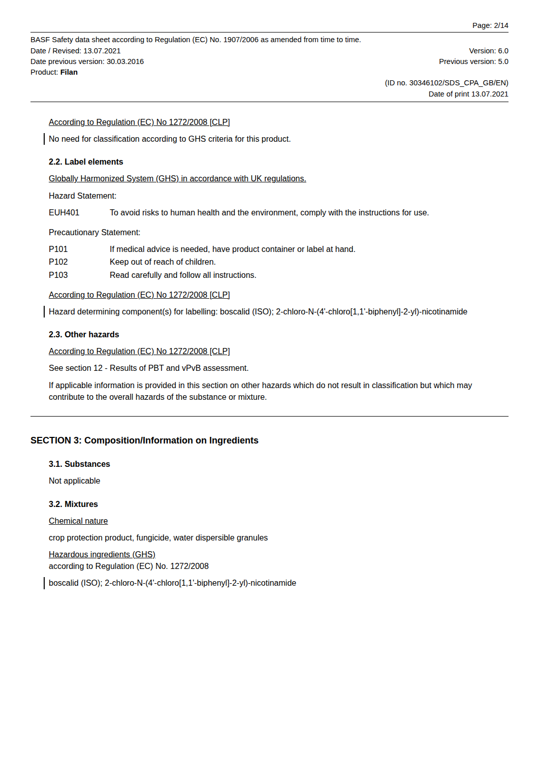Page: 2/14
BASF Safety data sheet according to Regulation (EC) No. 1907/2006 as amended from time to time.
Date / Revised: 13.07.2021
Version: 6.0
Date previous version: 30.03.2016
Previous version: 5.0
Product: Filan
(ID no. 30346102/SDS_CPA_GB/EN)
Date of print 13.07.2021
According to Regulation (EC) No 1272/2008 [CLP]
No need for classification according to GHS criteria for this product.
2.2. Label elements
Globally Harmonized System (GHS) in accordance with UK regulations.
Hazard Statement:
| EUH401 | To avoid risks to human health and the environment, comply with the instructions for use. |
Precautionary Statement:
| P101 | If medical advice is needed, have product container or label at hand. |
| P102 | Keep out of reach of children. |
| P103 | Read carefully and follow all instructions. |
According to Regulation (EC) No 1272/2008 [CLP]
Hazard determining component(s) for labelling: boscalid (ISO); 2-chloro-N-(4'-chloro[1,1'-biphenyl]-2-yl)-nicotinamide
2.3. Other hazards
According to Regulation (EC) No 1272/2008 [CLP]
See section 12 - Results of PBT and vPvB assessment.
If applicable information is provided in this section on other hazards which do not result in classification but which may contribute to the overall hazards of the substance or mixture.
SECTION 3: Composition/Information on Ingredients
3.1. Substances
Not applicable
3.2. Mixtures
Chemical nature
crop protection product, fungicide, water dispersible granules
Hazardous ingredients (GHS)
according to Regulation (EC) No. 1272/2008
boscalid (ISO); 2-chloro-N-(4'-chloro[1,1'-biphenyl]-2-yl)-nicotinamide